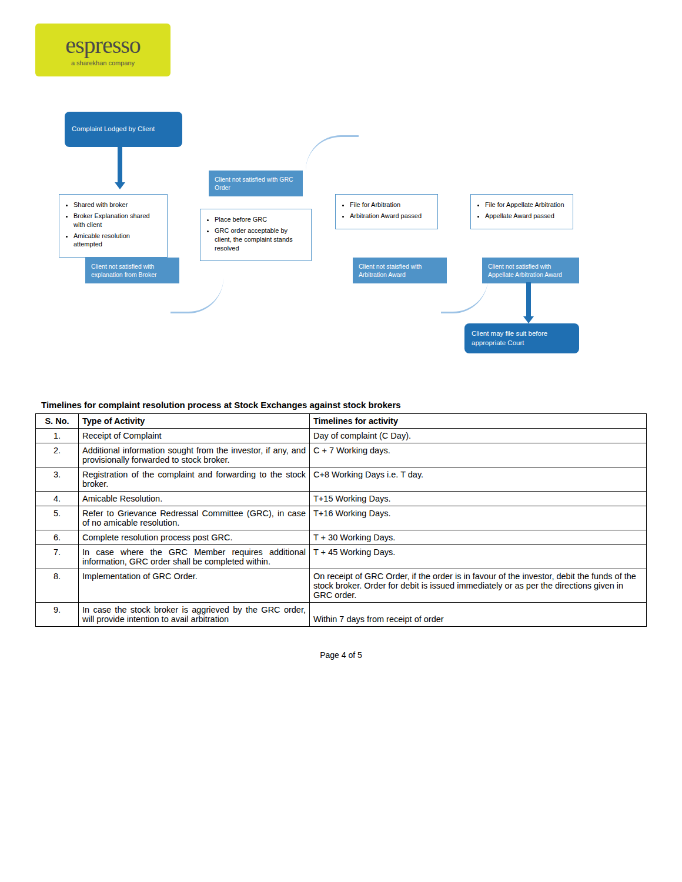espresso
a sharekhan company
Complaint Lodged by Client
Shared with broker
Broker Explanation shared with client
Amicable resolution attempted
Client not satisfied with explanation from Broker
Client not satisfied with GRC Order
Place before GRC
GRC order acceptable by client, the complaint stands resolved
File for Arbitration
Arbitration Award passed
Client not staisfied with Arbitration Award
File for Appellate Arbitration
Appellate Award passed
Client not satisfied with Appellate Arbitration Award
Client may file suit before appropriate Court
Timelines for complaint resolution process at Stock Exchanges against stock brokers
| S. No. | Type of Activity | Timelines for activity |
| --- | --- | --- |
| 1. | Receipt of Complaint | Day of complaint (C Day). |
| 2. | Additional information sought from the investor, if any, and provisionally forwarded to stock broker. | C + 7 Working days. |
| 3. | Registration of the complaint and forwarding to the stock broker. | C+8 Working Days i.e. T day. |
| 4. | Amicable Resolution. | T+15 Working Days. |
| 5. | Refer to Grievance Redressal Committee (GRC), in case of no amicable resolution. | T+16 Working Days. |
| 6. | Complete resolution process post GRC. | T + 30 Working Days. |
| 7. | In case where the GRC Member requires additional information, GRC order shall be completed within. | T + 45 Working Days. |
| 8. | Implementation of GRC Order. | On receipt of GRC Order, if the order is in favour of the investor, debit the funds of the stock broker. Order for debit is issued immediately or as per the directions given in GRC order. |
| 9. | In case the stock broker is aggrieved by the GRC order, will provide intention to avail arbitration | Within 7 days from receipt of order |
Page 4 of 5